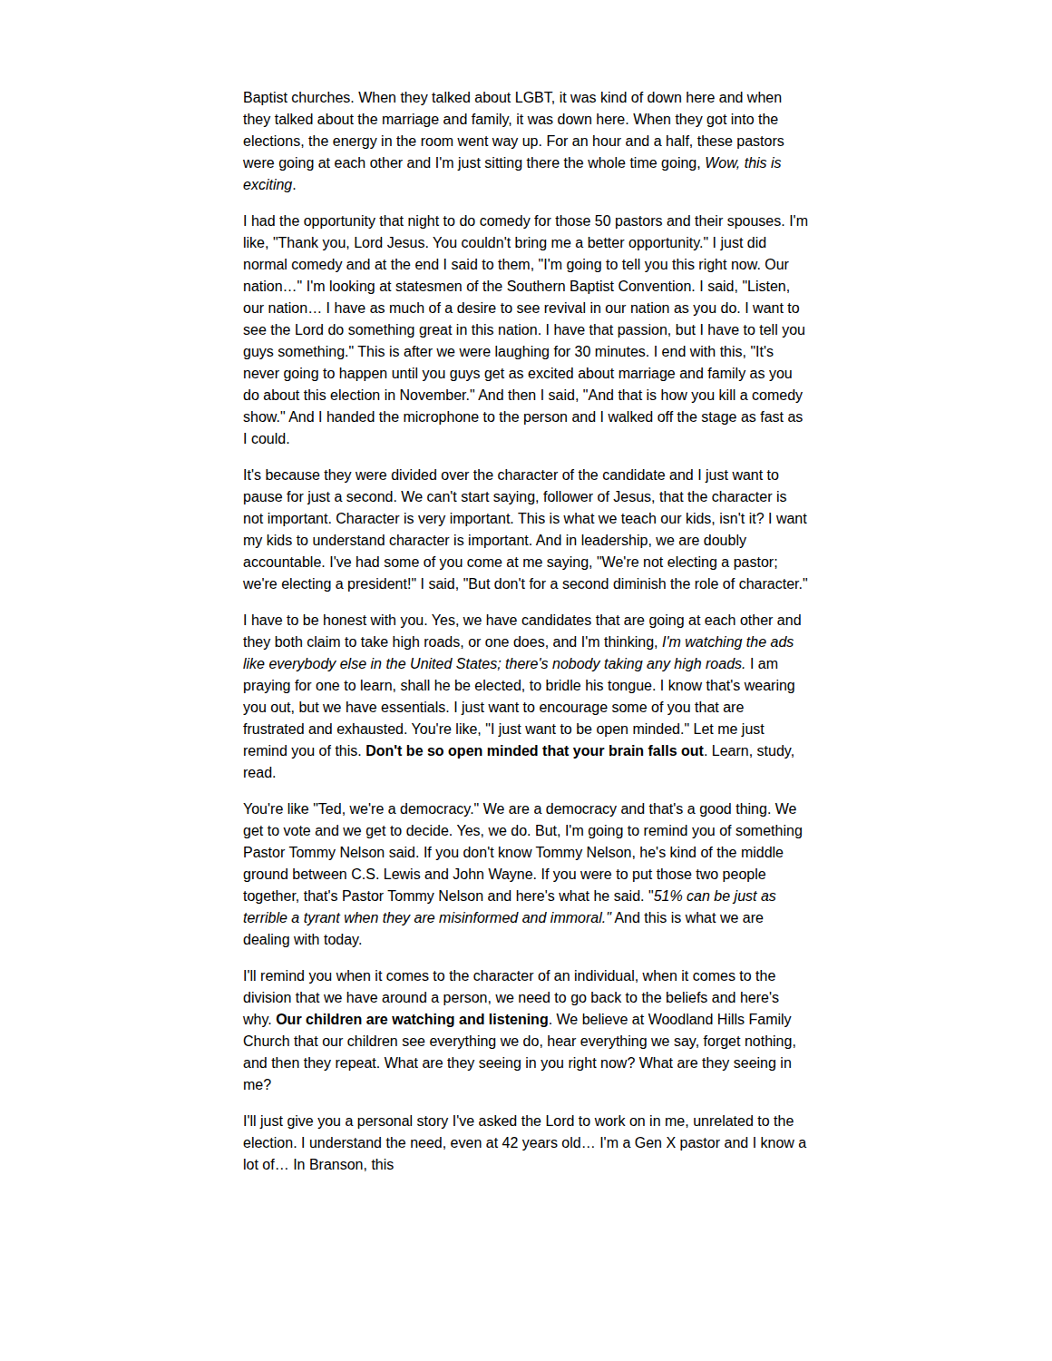Baptist churches. When they talked about LGBT, it was kind of down here and when they talked about the marriage and family, it was down here. When they got into the elections, the energy in the room went way up. For an hour and a half, these pastors were going at each other and I'm just sitting there the whole time going, Wow, this is exciting.
I had the opportunity that night to do comedy for those 50 pastors and their spouses. I'm like, "Thank you, Lord Jesus. You couldn't bring me a better opportunity." I just did normal comedy and at the end I said to them, "I'm going to tell you this right now. Our nation…" I'm looking at statesmen of the Southern Baptist Convention. I said, "Listen, our nation… I have as much of a desire to see revival in our nation as you do. I want to see the Lord do something great in this nation. I have that passion, but I have to tell you guys something." This is after we were laughing for 30 minutes. I end with this, "It's never going to happen until you guys get as excited about marriage and family as you do about this election in November." And then I said, "And that is how you kill a comedy show." And I handed the microphone to the person and I walked off the stage as fast as I could.
It's because they were divided over the character of the candidate and I just want to pause for just a second. We can't start saying, follower of Jesus, that the character is not important. Character is very important. This is what we teach our kids, isn't it? I want my kids to understand character is important. And in leadership, we are doubly accountable. I've had some of you come at me saying, "We're not electing a pastor; we're electing a president!" I said, "But don't for a second diminish the role of character."
I have to be honest with you. Yes, we have candidates that are going at each other and they both claim to take high roads, or one does, and I'm thinking, I'm watching the ads like everybody else in the United States; there's nobody taking any high roads. I am praying for one to learn, shall he be elected, to bridle his tongue. I know that's wearing you out, but we have essentials. I just want to encourage some of you that are frustrated and exhausted. You're like, "I just want to be open minded." Let me just remind you of this. Don't be so open minded that your brain falls out. Learn, study, read.
You're like "Ted, we're a democracy." We are a democracy and that's a good thing. We get to vote and we get to decide. Yes, we do. But, I'm going to remind you of something Pastor Tommy Nelson said. If you don't know Tommy Nelson, he's kind of the middle ground between C.S. Lewis and John Wayne. If you were to put those two people together, that's Pastor Tommy Nelson and here's what he said. "51% can be just as terrible a tyrant when they are misinformed and immoral." And this is what we are dealing with today.
I'll remind you when it comes to the character of an individual, when it comes to the division that we have around a person, we need to go back to the beliefs and here's why. Our children are watching and listening. We believe at Woodland Hills Family Church that our children see everything we do, hear everything we say, forget nothing, and then they repeat. What are they seeing in you right now? What are they seeing in me?
I'll just give you a personal story I've asked the Lord to work on in me, unrelated to the election. I understand the need, even at 42 years old… I'm a Gen X pastor and I know a lot of… In Branson, this